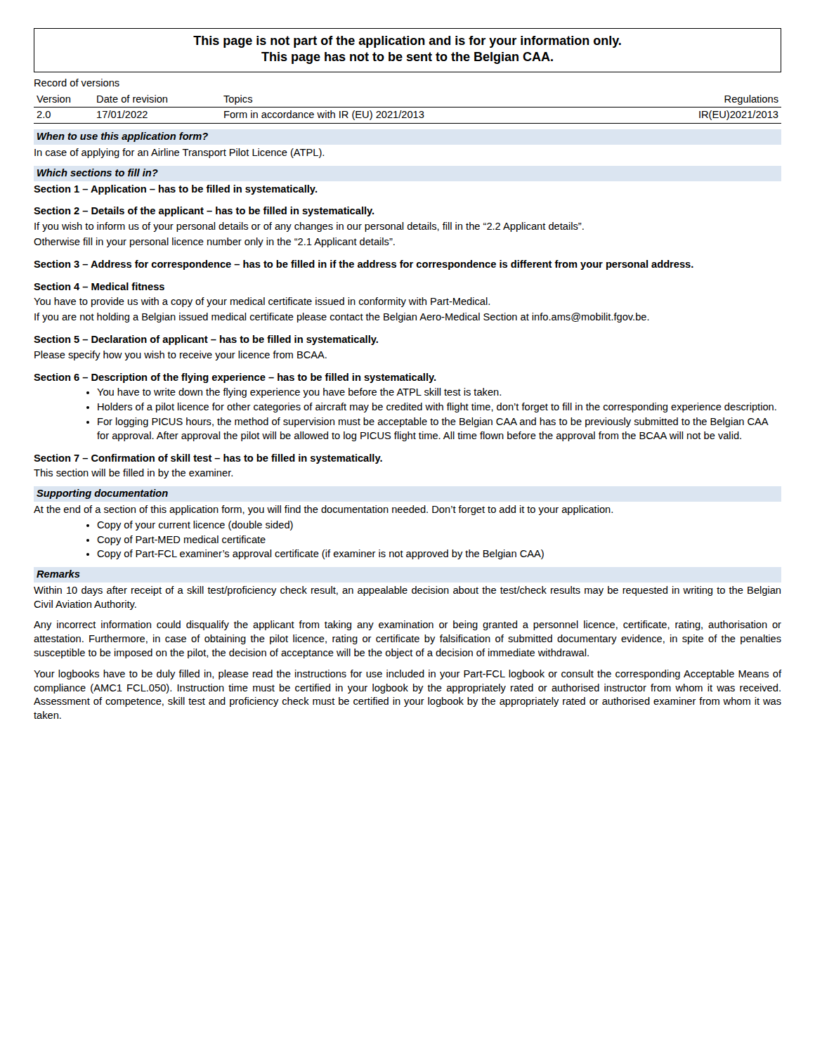This page is not part of the application and is for your information only.
This page has not to be sent to the Belgian CAA.
Record of versions
| Version | Date of revision | Topics | Regulations |
| --- | --- | --- | --- |
| 2.0 | 17/01/2022 | Form in accordance with IR (EU) 2021/2013 | IR(EU)2021/2013 |
When to use this application form?
In case of applying for an Airline Transport Pilot Licence (ATPL).
Which sections to fill in?
Section 1 – Application – has to be filled in systematically.
Section 2 – Details of the applicant – has to be filled in systematically.
If you wish to inform us of your personal details or of any changes in our personal details, fill in the “2.2 Applicant details”.
Otherwise fill in your personal licence number only in the “2.1 Applicant details”.
Section 3 – Address for correspondence – has to be filled in if the address for correspondence is different from your personal address.
Section 4 – Medical fitness
You have to provide us with a copy of your medical certificate issued in conformity with Part-Medical.
If you are not holding a Belgian issued medical certificate please contact the Belgian Aero-Medical Section at info.ams@mobilit.fgov.be.
Section 5 – Declaration of applicant – has to be filled in systematically.
Please specify how you wish to receive your licence from BCAA.
Section 6 – Description of the flying experience – has to be filled in systematically.
You have to write down the flying experience you have before the ATPL skill test is taken.
Holders of a pilot licence for other categories of aircraft may be credited with flight time, don’t forget to fill in the corresponding experience description.
For logging PICUS hours, the method of supervision must be acceptable to the Belgian CAA and has to be previously submitted to the Belgian CAA for approval. After approval the pilot will be allowed to log PICUS flight time. All time flown before the approval from the BCAA will not be valid.
Section 7 – Confirmation of skill test – has to be filled in systematically.
This section will be filled in by the examiner.
Supporting documentation
At the end of a section of this application form, you will find the documentation needed. Don’t forget to add it to your application.
Copy of your current licence (double sided)
Copy of Part-MED medical certificate
Copy of Part-FCL examiner’s approval certificate (if examiner is not approved by the Belgian CAA)
Remarks
Within 10 days after receipt of a skill test/proficiency check result, an appealable decision about the test/check results may be requested in writing to the Belgian Civil Aviation Authority.
Any incorrect information could disqualify the applicant from taking any examination or being granted a personnel licence, certificate, rating, authorisation or attestation. Furthermore, in case of obtaining the pilot licence, rating or certificate by falsification of submitted documentary evidence, in spite of the penalties susceptible to be imposed on the pilot, the decision of acceptance will be the object of a decision of immediate withdrawal.
Your logbooks have to be duly filled in, please read the instructions for use included in your Part-FCL logbook or consult the corresponding Acceptable Means of compliance (AMC1 FCL.050). Instruction time must be certified in your logbook by the appropriately rated or authorised instructor from whom it was received. Assessment of competence, skill test and proficiency check must be certified in your logbook by the appropriately rated or authorised examiner from whom it was taken.